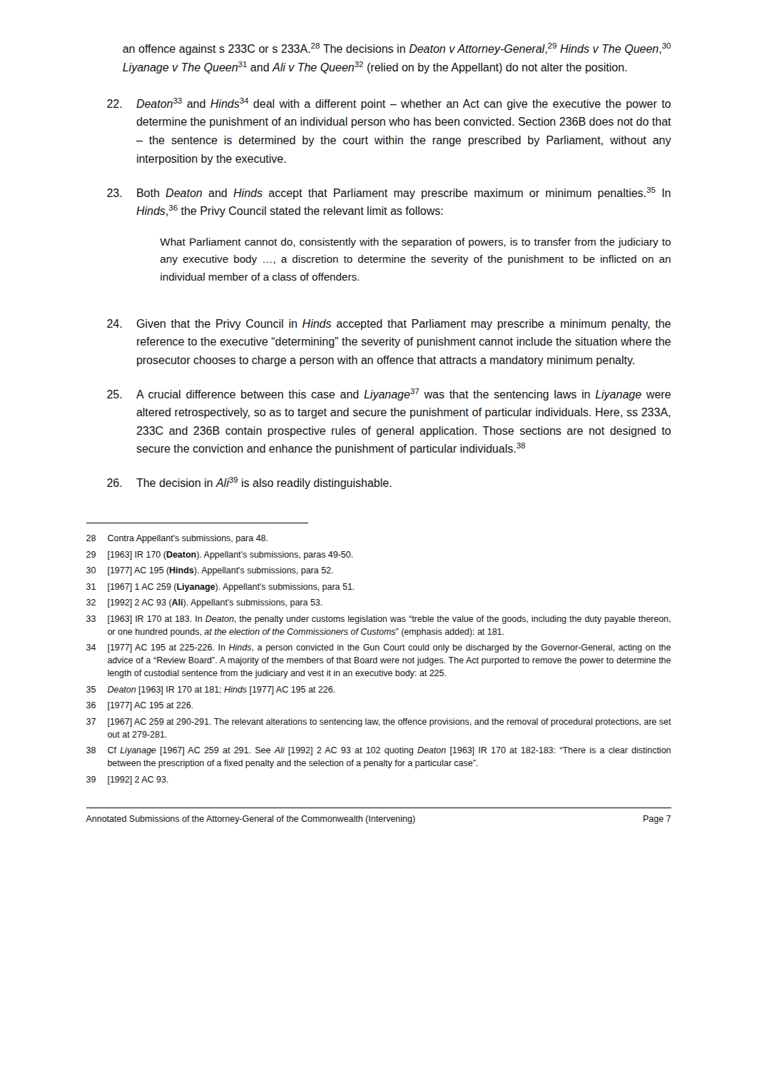an offence against s 233C or s 233A.28 The decisions in Deaton v Attorney-General,29 Hinds v The Queen,30 Liyanage v The Queen31 and Ali v The Queen32 (relied on by the Appellant) do not alter the position.
22.
Deaton33 and Hinds34 deal with a different point – whether an Act can give the executive the power to determine the punishment of an individual person who has been convicted. Section 236B does not do that – the sentence is determined by the court within the range prescribed by Parliament, without any interposition by the executive.
23.
Both Deaton and Hinds accept that Parliament may prescribe maximum or minimum penalties.35 In Hinds,36 the Privy Council stated the relevant limit as follows:
What Parliament cannot do, consistently with the separation of powers, is to transfer from the judiciary to any executive body …, a discretion to determine the severity of the punishment to be inflicted on an individual member of a class of offenders.
24.
Given that the Privy Council in Hinds accepted that Parliament may prescribe a minimum penalty, the reference to the executive “determining” the severity of punishment cannot include the situation where the prosecutor chooses to charge a person with an offence that attracts a mandatory minimum penalty.
25.
A crucial difference between this case and Liyanage37 was that the sentencing laws in Liyanage were altered retrospectively, so as to target and secure the punishment of particular individuals. Here, ss 233A, 233C and 236B contain prospective rules of general application. Those sections are not designed to secure the conviction and enhance the punishment of particular individuals.38
26.
The decision in Ali39 is also readily distinguishable.
28 Contra Appellant's submissions, para 48.
29[1963] IR 170 (Deaton). Appellant's submissions, paras 49-50.
30[1977] AC 195 (Hinds). Appellant's submissions, para 52.
31[1967] 1 AC 259 (Liyanage). Appellant's submissions, para 51.
32[1992] 2 AC 93 (Ali). Appellant's submissions, para 53.
33[1963] IR 170 at 183. In Deaton, the penalty under customs legislation was “treble the value of the goods, including the duty payable thereon, or one hundred pounds, at the election of the Commissioners of Customs” (emphasis added): at 181.
34[1977] AC 195 at 225-226. In Hinds, a person convicted in the Gun Court could only be discharged by the Governor-General, acting on the advice of a “Review Board”. A majority of the members of that Board were not judges. The Act purported to remove the power to determine the length of custodial sentence from the judiciary and vest it in an executive body: at 225.
35 Deaton [1963] IR 170 at 181; Hinds [1977] AC 195 at 226.
36[1977] AC 195 at 226.
37[1967] AC 259 at 290-291. The relevant alterations to sentencing law, the offence provisions, and the removal of procedural protections, are set out at 279-281.
38 Cf Liyanage [1967] AC 259 at 291. See Ali [1992] 2 AC 93 at 102 quoting Deaton [1963] IR 170 at 182-183: “There is a clear distinction between the prescription of a fixed penalty and the selection of a penalty for a particular case”.
39[1992] 2 AC 93.
Annotated Submissions of the Attorney-General of the Commonwealth (Intervening) Page 7